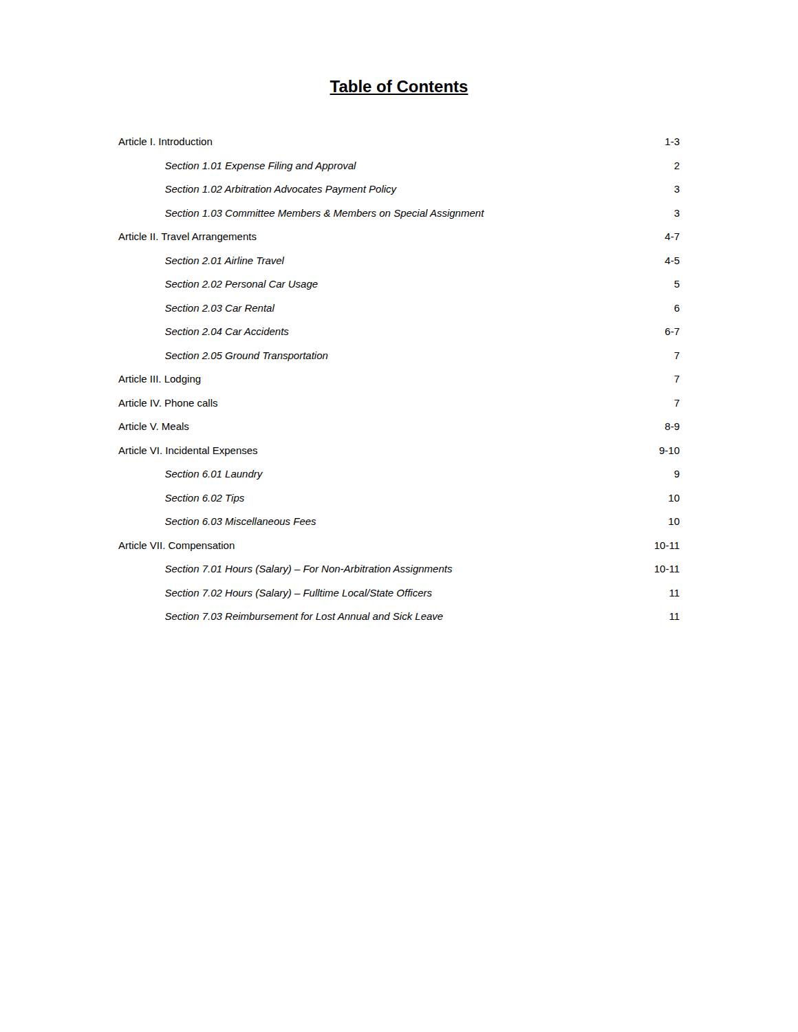Table of Contents
| Article I. Introduction | 1-3 |
| Section 1.01 Expense Filing and Approval | 2 |
| Section 1.02 Arbitration Advocates Payment Policy | 3 |
| Section 1.03 Committee Members & Members on Special Assignment | 3 |
| Article II. Travel Arrangements | 4-7 |
| Section 2.01 Airline Travel | 4-5 |
| Section 2.02 Personal Car Usage | 5 |
| Section 2.03 Car Rental | 6 |
| Section 2.04 Car Accidents | 6-7 |
| Section 2.05 Ground Transportation | 7 |
| Article III. Lodging | 7 |
| Article IV. Phone calls | 7 |
| Article V. Meals | 8-9 |
| Article VI. Incidental Expenses | 9-10 |
| Section 6.01 Laundry | 9 |
| Section 6.02 Tips | 10 |
| Section 6.03 Miscellaneous Fees | 10 |
| Article VII. Compensation | 10-11 |
| Section 7.01 Hours (Salary) – For Non-Arbitration Assignments | 10-11 |
| Section 7.02 Hours (Salary) – Fulltime Local/State Officers | 11 |
| Section 7.03 Reimbursement for Lost Annual and Sick Leave | 11 |